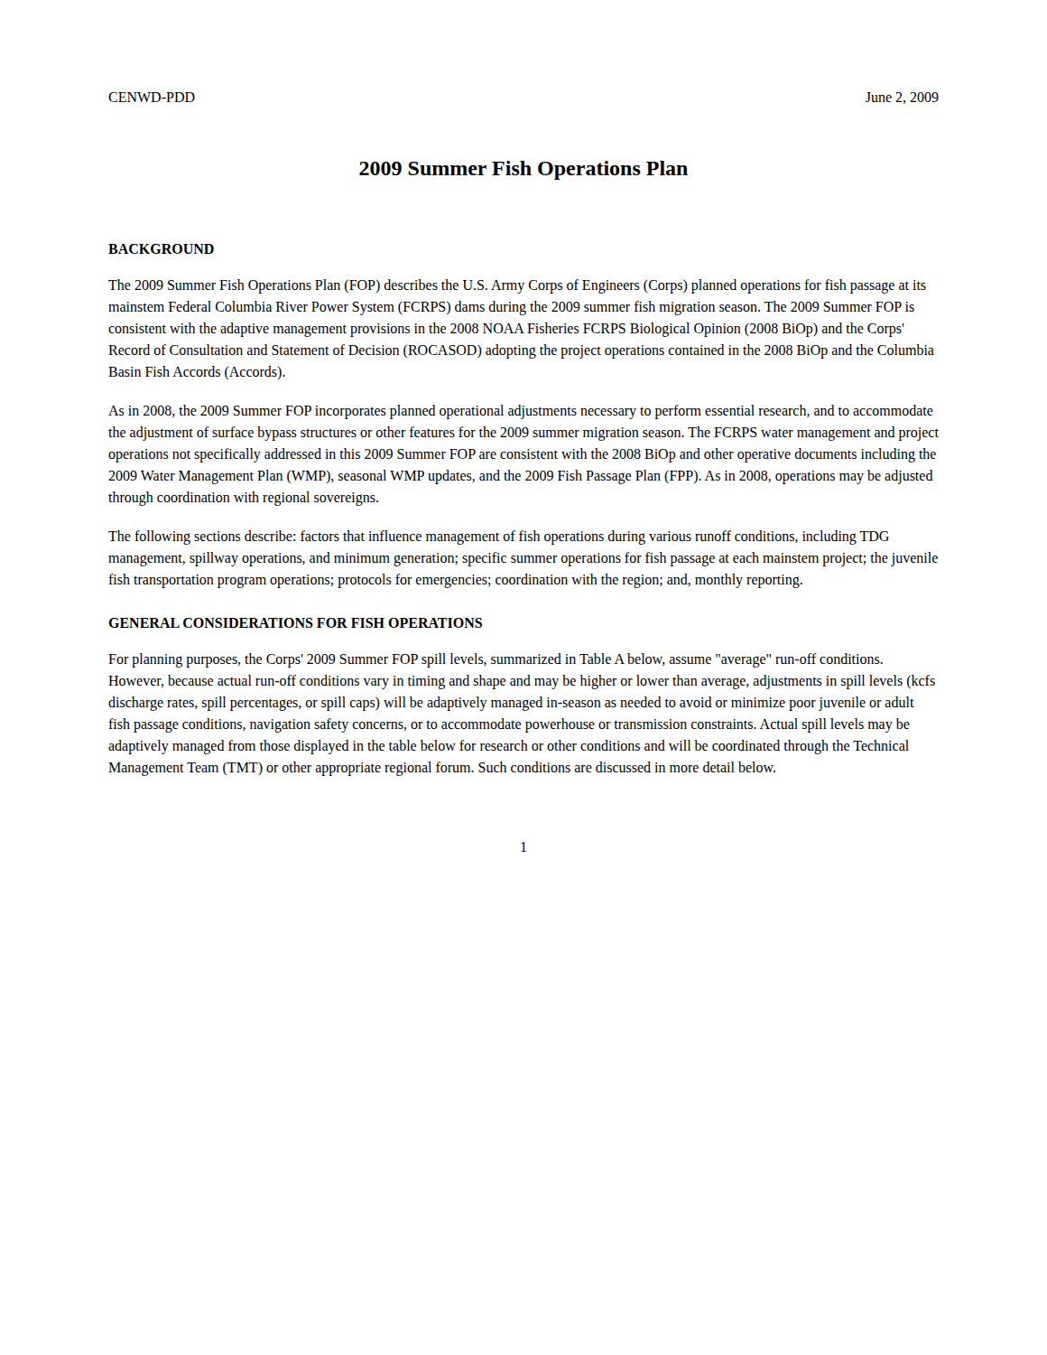CENWD-PDD
June 2, 2009
2009 Summer Fish Operations Plan
BACKGROUND
The 2009 Summer Fish Operations Plan (FOP) describes the U.S. Army Corps of Engineers (Corps) planned operations for fish passage at its mainstem Federal Columbia River Power System (FCRPS) dams during the 2009 summer fish migration season. The 2009 Summer FOP is consistent with the adaptive management provisions in the 2008 NOAA Fisheries FCRPS Biological Opinion (2008 BiOp) and the Corps' Record of Consultation and Statement of Decision (ROCASOD) adopting the project operations contained in the 2008 BiOp and the Columbia Basin Fish Accords (Accords).
As in 2008, the 2009 Summer FOP incorporates planned operational adjustments necessary to perform essential research, and to accommodate the adjustment of surface bypass structures or other features for the 2009 summer migration season. The FCRPS water management and project operations not specifically addressed in this 2009 Summer FOP are consistent with the 2008 BiOp and other operative documents including the 2009 Water Management Plan (WMP), seasonal WMP updates, and the 2009 Fish Passage Plan (FPP). As in 2008, operations may be adjusted through coordination with regional sovereigns.
The following sections describe: factors that influence management of fish operations during various runoff conditions, including TDG management, spillway operations, and minimum generation; specific summer operations for fish passage at each mainstem project; the juvenile fish transportation program operations; protocols for emergencies; coordination with the region; and, monthly reporting.
GENERAL CONSIDERATIONS FOR FISH OPERATIONS
For planning purposes, the Corps' 2009 Summer FOP spill levels, summarized in Table A below, assume "average" run-off conditions. However, because actual run-off conditions vary in timing and shape and may be higher or lower than average, adjustments in spill levels (kcfs discharge rates, spill percentages, or spill caps) will be adaptively managed in-season as needed to avoid or minimize poor juvenile or adult fish passage conditions, navigation safety concerns, or to accommodate powerhouse or transmission constraints. Actual spill levels may be adaptively managed from those displayed in the table below for research or other conditions and will be coordinated through the Technical Management Team (TMT) or other appropriate regional forum. Such conditions are discussed in more detail below.
1